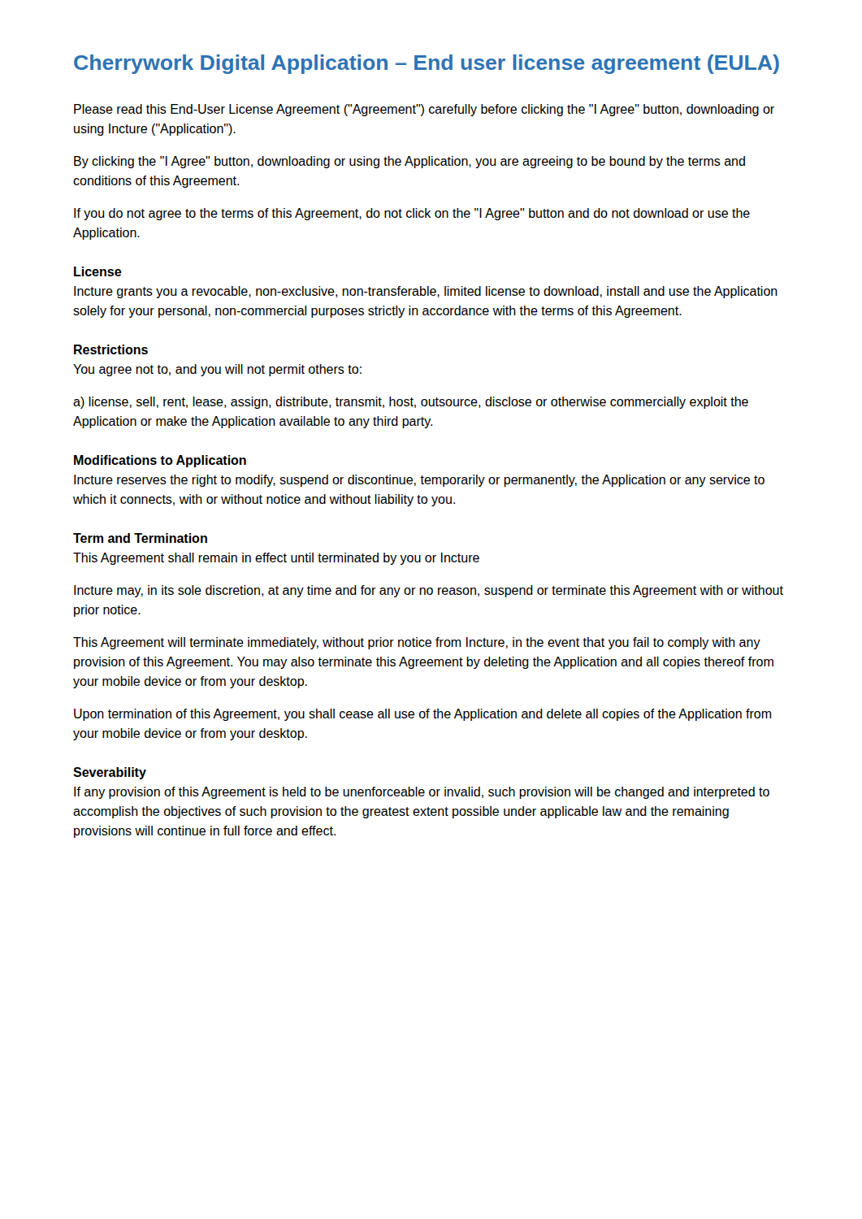Cherrywork Digital Application – End user license agreement (EULA)
Please read this End-User License Agreement ("Agreement") carefully before clicking the "I Agree" button, downloading or using Incture ("Application").
By clicking the "I Agree" button, downloading or using the Application, you are agreeing to be bound by the terms and conditions of this Agreement.
If you do not agree to the terms of this Agreement, do not click on the "I Agree" button and do not download or use the Application.
License
Incture grants you a revocable, non-exclusive, non-transferable, limited license to download, install and use the Application solely for your personal, non-commercial purposes strictly in accordance with the terms of this Agreement.
Restrictions
You agree not to, and you will not permit others to:
a) license, sell, rent, lease, assign, distribute, transmit, host, outsource, disclose or otherwise commercially exploit the Application or make the Application available to any third party.
Modifications to Application
Incture reserves the right to modify, suspend or discontinue, temporarily or permanently, the Application or any service to which it connects, with or without notice and without liability to you.
Term and Termination
This Agreement shall remain in effect until terminated by you or Incture
Incture may, in its sole discretion, at any time and for any or no reason, suspend or terminate this Agreement with or without prior notice.
This Agreement will terminate immediately, without prior notice from Incture, in the event that you fail to comply with any provision of this Agreement. You may also terminate this Agreement by deleting the Application and all copies thereof from your mobile device or from your desktop.
Upon termination of this Agreement, you shall cease all use of the Application and delete all copies of the Application from your mobile device or from your desktop.
Severability
If any provision of this Agreement is held to be unenforceable or invalid, such provision will be changed and interpreted to accomplish the objectives of such provision to the greatest extent possible under applicable law and the remaining provisions will continue in full force and effect.